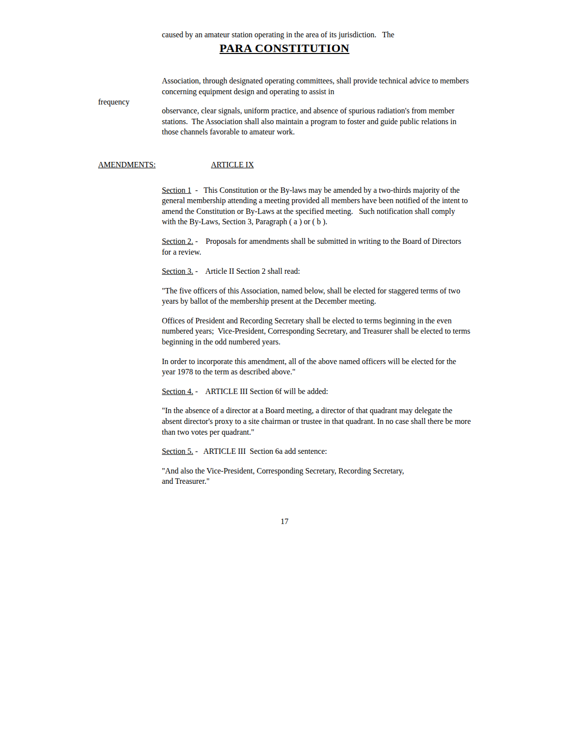caused by an amateur station operating in the area of its jurisdiction. The
PARA CONSTITUTION
frequency
Association, through designated operating committees, shall provide technical advice to members concerning equipment design and operating to assist in
observance, clear signals, uniform practice, and absence of spurious radiation's from member stations. The Association shall also maintain a program to foster and guide public relations in those channels favorable to amateur work.
AMENDMENTS: ARTICLE IX
Section 1 - This Constitution or the By-laws may be amended by a two-thirds majority of the general membership attending a meeting provided all members have been notified of the intent to amend the Constitution or By-Laws at the specified meeting. Such notification shall comply with the By-Laws, Section 3, Paragraph ( a ) or ( b ).
Section 2. - Proposals for amendments shall be submitted in writing to the Board of Directors for a review.
Section 3. - Article II Section 2 shall read:
"The five officers of this Association, named below, shall be elected for staggered terms of two years by ballot of the membership present at the December meeting.
Offices of President and Recording Secretary shall be elected to terms beginning in the even numbered years; Vice-President, Corresponding Secretary, and Treasurer shall be elected to terms beginning in the odd numbered years.
In order to incorporate this amendment, all of the above named officers will be elected for the year 1978 to the term as described above."
Section 4. - ARTICLE III Section 6f will be added:
"In the absence of a director at a Board meeting, a director of that quadrant may delegate the absent director's proxy to a site chairman or trustee in that quadrant. In no case shall there be more than two votes per quadrant."
Section 5. - ARTICLE III Section 6a add sentence:
"And also the Vice-President, Corresponding Secretary, Recording Secretary,
and Treasurer."
17